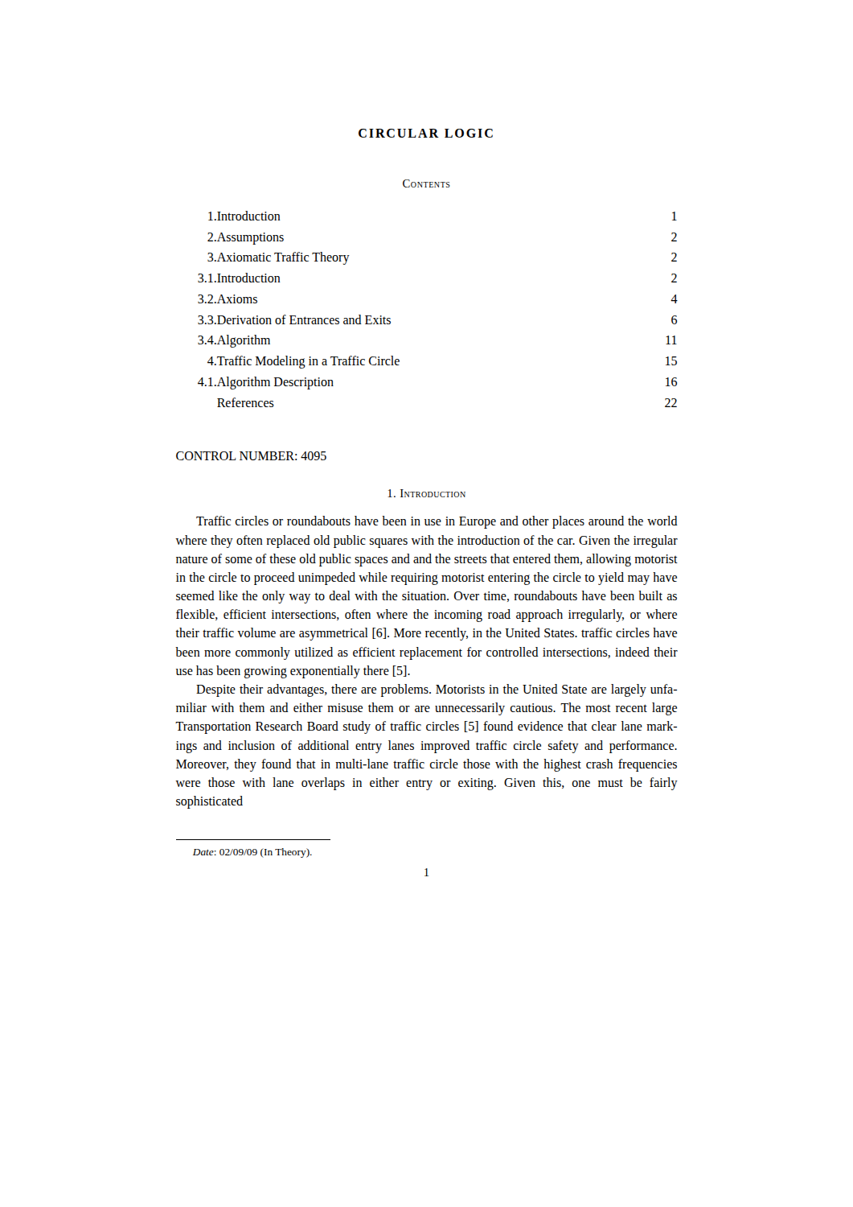Circular Logic
Contents
| 1. | Introduction | 1 |
| 2. | Assumptions | 2 |
| 3. | Axiomatic Traffic Theory | 2 |
| 3.1. | Introduction | 2 |
| 3.2. | Axioms | 4 |
| 3.3. | Derivation of Entrances and Exits | 6 |
| 3.4. | Algorithm | 11 |
| 4. | Traffic Modeling in a Traffic Circle | 15 |
| 4.1. | Algorithm Description | 16 |
| | References | 22 |
CONTROL NUMBER: 4095
1. Introduction
Traffic circles or roundabouts have been in use in Europe and other places around the world where they often replaced old public squares with the introduction of the car. Given the irregular nature of some of these old public spaces and and the streets that entered them, allowing motorist in the circle to proceed unimpeded while requiring motorist entering the circle to yield may have seemed like the only way to deal with the situation. Over time, roundabouts have been built as flexible, efficient intersections, often where the incoming road approach irregularly, or where their traffic volume are asymmetrical [6]. More recently, in the United States. traffic circles have been more commonly utilized as efficient replacement for controlled intersections, indeed their use has been growing exponentially there [5].
Despite their advantages, there are problems. Motorists in the United State are largely unfamiliar with them and either misuse them or are unnecessarily cautious. The most recent large Transportation Research Board study of traffic circles [5] found evidence that clear lane markings and inclusion of additional entry lanes improved traffic circle safety and performance. Moreover, they found that in multi-lane traffic circle those with the highest crash frequencies were those with lane overlaps in either entry or exiting. Given this, one must be fairly sophisticated
Date: 02/09/09 (In Theory).
1